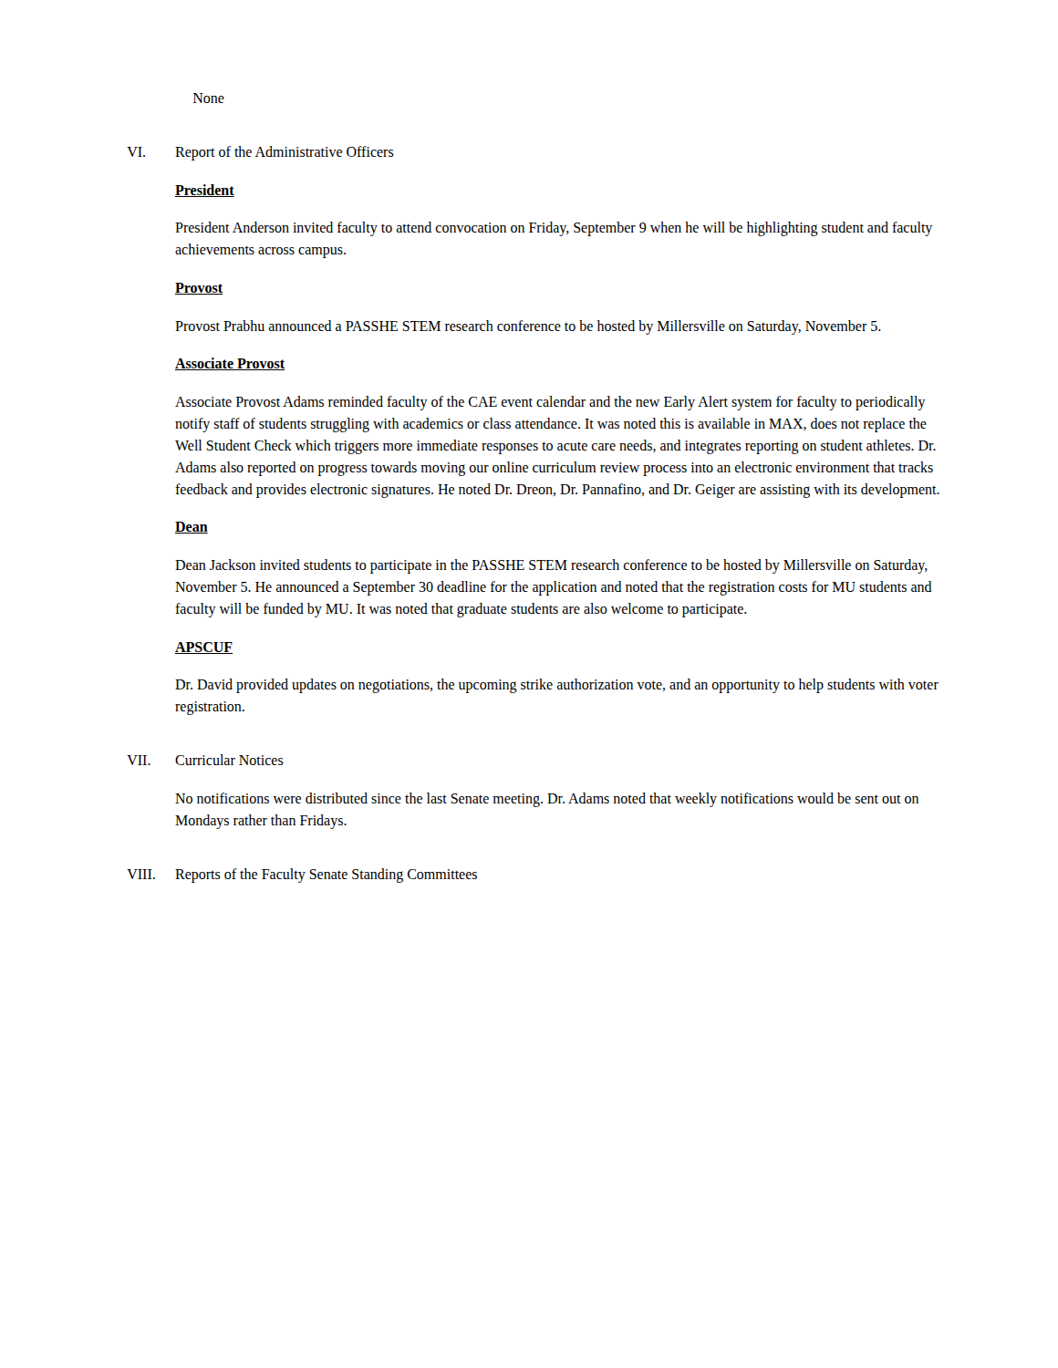None
VI.
Report of the Administrative Officers
President
President Anderson invited faculty to attend convocation on Friday, September 9 when he will be highlighting student and faculty achievements across campus.
Provost
Provost Prabhu announced a PASSHE STEM research conference to be hosted by Millersville on Saturday, November 5.
Associate Provost
Associate Provost Adams reminded faculty of the CAE event calendar and the new Early Alert system for faculty to periodically notify staff of students struggling with academics or class attendance. It was noted this is available in MAX, does not replace the Well Student Check which triggers more immediate responses to acute care needs, and integrates reporting on student athletes. Dr. Adams also reported on progress towards moving our online curriculum review process into an electronic environment that tracks feedback and provides electronic signatures. He noted Dr. Dreon, Dr. Pannafino, and Dr. Geiger are assisting with its development.
Dean
Dean Jackson invited students to participate in the PASSHE STEM research conference to be hosted by Millersville on Saturday, November 5. He announced a September 30 deadline for the application and noted that the registration costs for MU students and faculty will be funded by MU. It was noted that graduate students are also welcome to participate.
APSCUF
Dr. David provided updates on negotiations, the upcoming strike authorization vote, and an opportunity to help students with voter registration.
VII.
Curricular Notices
No notifications were distributed since the last Senate meeting. Dr. Adams noted that weekly notifications would be sent out on Mondays rather than Fridays.
VIII.
Reports of the Faculty Senate Standing Committees